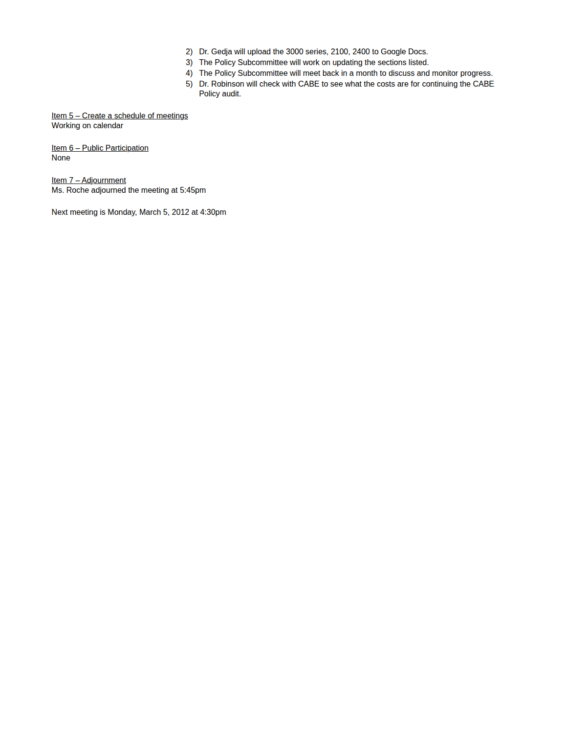Dr. Gedja will upload the 3000 series, 2100, 2400 to Google Docs.
The Policy Subcommittee will work on updating the sections listed.
The Policy Subcommittee will meet back in a month to discuss and monitor progress.
Dr. Robinson will check with CABE to see what the costs are for continuing the CABE Policy audit.
Item 5 – Create a schedule of meetings
Working on calendar
Item 6 – Public Participation
None
Item 7 – Adjournment
Ms. Roche adjourned the meeting at 5:45pm
Next meeting is Monday, March 5, 2012 at 4:30pm